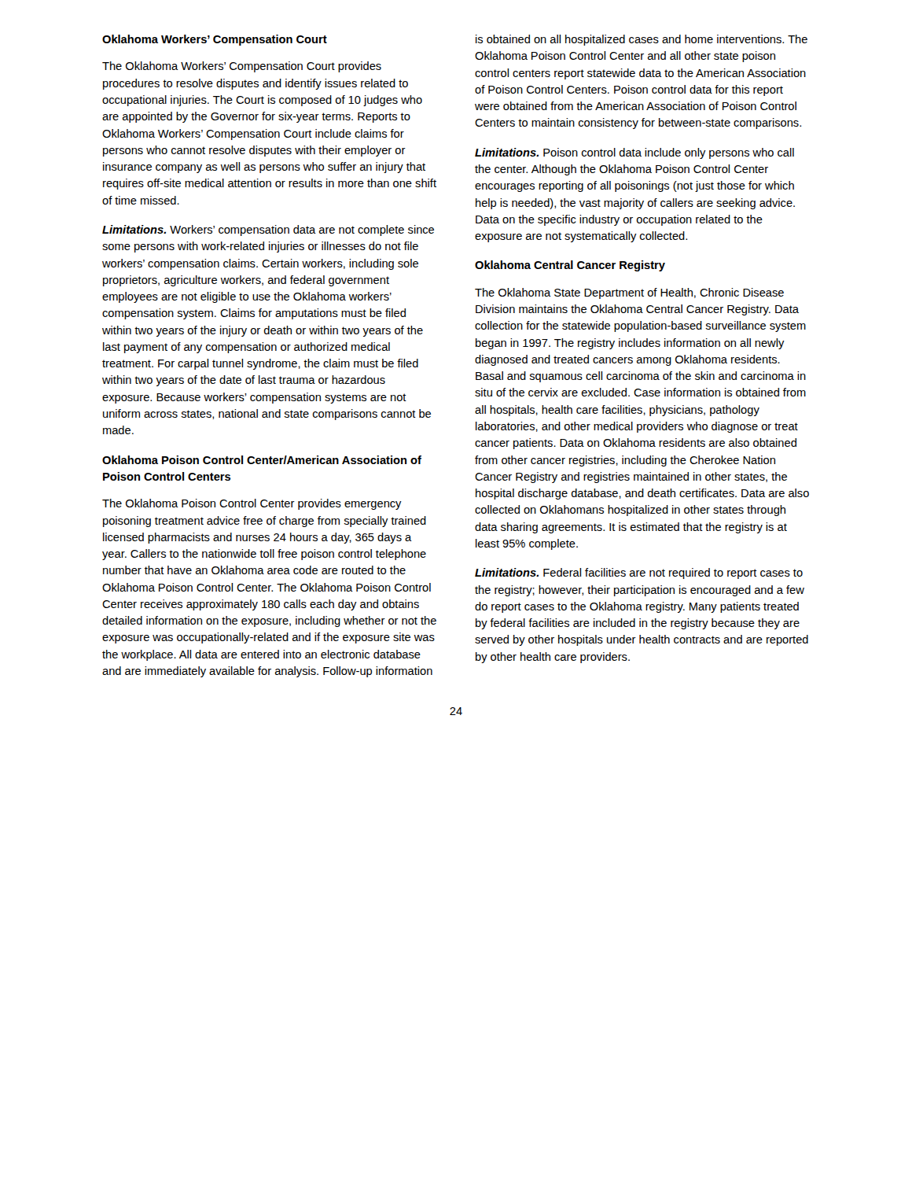Oklahoma Workers’ Compensation Court
The Oklahoma Workers’ Compensation Court provides procedures to resolve disputes and identify issues related to occupational injuries. The Court is composed of 10 judges who are appointed by the Governor for six-year terms. Reports to Oklahoma Workers’ Compensation Court include claims for persons who cannot resolve disputes with their employer or insurance company as well as persons who suffer an injury that requires off-site medical attention or results in more than one shift of time missed.
Limitations. Workers’ compensation data are not complete since some persons with work-related injuries or illnesses do not file workers’ compensation claims. Certain workers, including sole proprietors, agriculture workers, and federal government employees are not eligible to use the Oklahoma workers’ compensation system. Claims for amputations must be filed within two years of the injury or death or within two years of the last payment of any compensation or authorized medical treatment. For carpal tunnel syndrome, the claim must be filed within two years of the date of last trauma or hazardous exposure. Because workers’ compensation systems are not uniform across states, national and state comparisons cannot be made.
Oklahoma Poison Control Center/American Association of Poison Control Centers
The Oklahoma Poison Control Center provides emergency poisoning treatment advice free of charge from specially trained licensed pharmacists and nurses 24 hours a day, 365 days a year. Callers to the nationwide toll free poison control telephone number that have an Oklahoma area code are routed to the Oklahoma Poison Control Center. The Oklahoma Poison Control Center receives approximately 180 calls each day and obtains detailed information on the exposure, including whether or not the exposure was occupationally-related and if the exposure site was the workplace. All data are entered into an electronic database and are immediately available for analysis. Follow-up information is obtained on all hospitalized cases and home interventions. The Oklahoma Poison Control Center and all other state poison control centers report statewide data to the American Association of Poison Control Centers. Poison control data for this report were obtained from the American Association of Poison Control Centers to maintain consistency for between-state comparisons.
Limitations. Poison control data include only persons who call the center. Although the Oklahoma Poison Control Center encourages reporting of all poisonings (not just those for which help is needed), the vast majority of callers are seeking advice. Data on the specific industry or occupation related to the exposure are not systematically collected.
Oklahoma Central Cancer Registry
The Oklahoma State Department of Health, Chronic Disease Division maintains the Oklahoma Central Cancer Registry. Data collection for the statewide population-based surveillance system began in 1997. The registry includes information on all newly diagnosed and treated cancers among Oklahoma residents. Basal and squamous cell carcinoma of the skin and carcinoma in situ of the cervix are excluded. Case information is obtained from all hospitals, health care facilities, physicians, pathology laboratories, and other medical providers who diagnose or treat cancer patients. Data on Oklahoma residents are also obtained from other cancer registries, including the Cherokee Nation Cancer Registry and registries maintained in other states, the hospital discharge database, and death certificates. Data are also collected on Oklahomans hospitalized in other states through data sharing agreements. It is estimated that the registry is at least 95% complete.
Limitations. Federal facilities are not required to report cases to the registry; however, their participation is encouraged and a few do report cases to the Oklahoma registry. Many patients treated by federal facilities are included in the registry because they are served by other hospitals under health contracts and are reported by other health care providers.
24